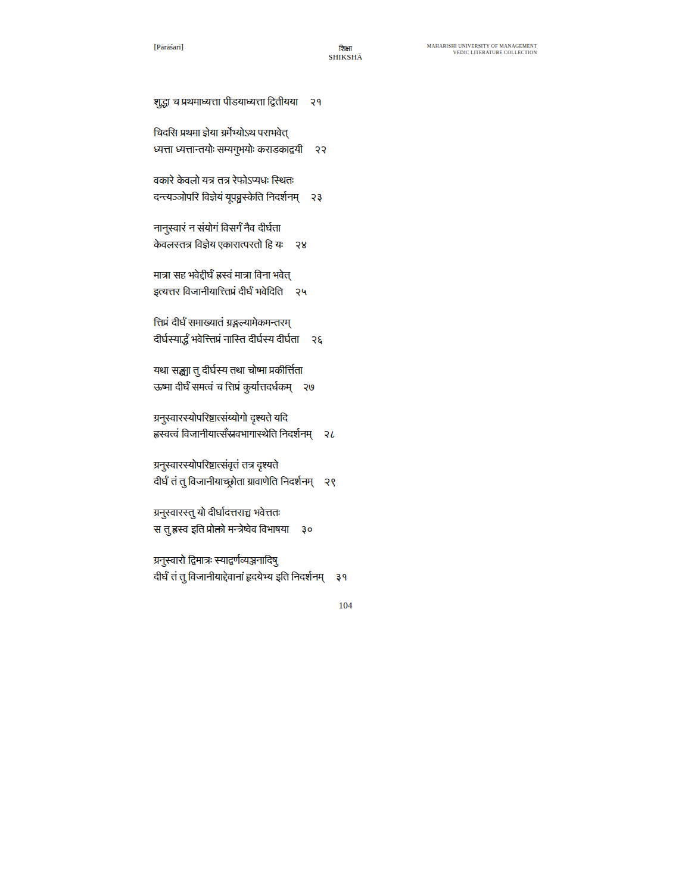[Pārāśarī]
शिक्षा SHIKSHĀ
MAHARISHI UNIVERSITY OF MANAGEMENT
VEDIC LITERATURE COLLECTION
शुद्धा च प्रथमाध्यत्ता पीडयाध्यत्ता द्वितीयया२१
चिदसि प्रथमा ज्ञेया ग्रर्मेभ्योऽथ पराभवेत् ध्यत्ता ध्यत्तान्तयोः सम्यगुभयोः कराडकाद्वयी२२
वकारे केवलो यत्र तत्र रेफोऽप्यधः स्थितः दन्त्यञ्ञोपरि विज्ञेयं यूपव्व्रस्केति निदर्शनम्२३
नानुस्वारं न संयोगं विसर्गं नैव दीर्घता केवलस्तत्र विज्ञेय एकारात्परतो हि यः२४
मात्रा सह भवेद्दीर्घं ह्रस्वं मात्रा विना भवेत् इत्यत्तर विजानीयात्त्तिप्रं दीर्घं भवेदिति२५
त्तिप्रं दीर्घं समाख्यातं ग्रङ्गल्यामेकमन्तरम् दीर्घस्यार्द्धं भवेत्त्तिप्रं नास्ति दीर्घस्य दीर्घता२६
यथा सङ्ख्या तु दीर्घस्य तथा चोष्मा प्रकीर्त्तिता ऊष्मा दीर्घं समत्वं च त्तिप्रं कुर्यात्तदर्धकम्२७
ग्रनुस्वारस्योपरिष्टात्संय्योगो दृश्यते यदि ह्रस्वत्वं विजानीयात्सँस्नवभागास्थेति निदर्शनम्२८
ग्रनुस्वारस्योपरिष्टात्संवृतं तत्र दृश्यते दीर्घं तं तु विजानीयाच्छ्रोता ग्रावाणेति निदर्शनम्२९
ग्रनुस्वारस्तु यो दीर्घादत्तराच्च भवेत्ततः स तु ह्रस्व इति प्रोक्तो मन्त्रेष्वेव विभाषया३०
ग्रनुस्वारो द्विमात्रः स्याद्वर्णव्यञ्जनादिषु दीर्घं तं तु विजानीयाद्देवानां हृदयेभ्य इति निदर्शनम्३१
104